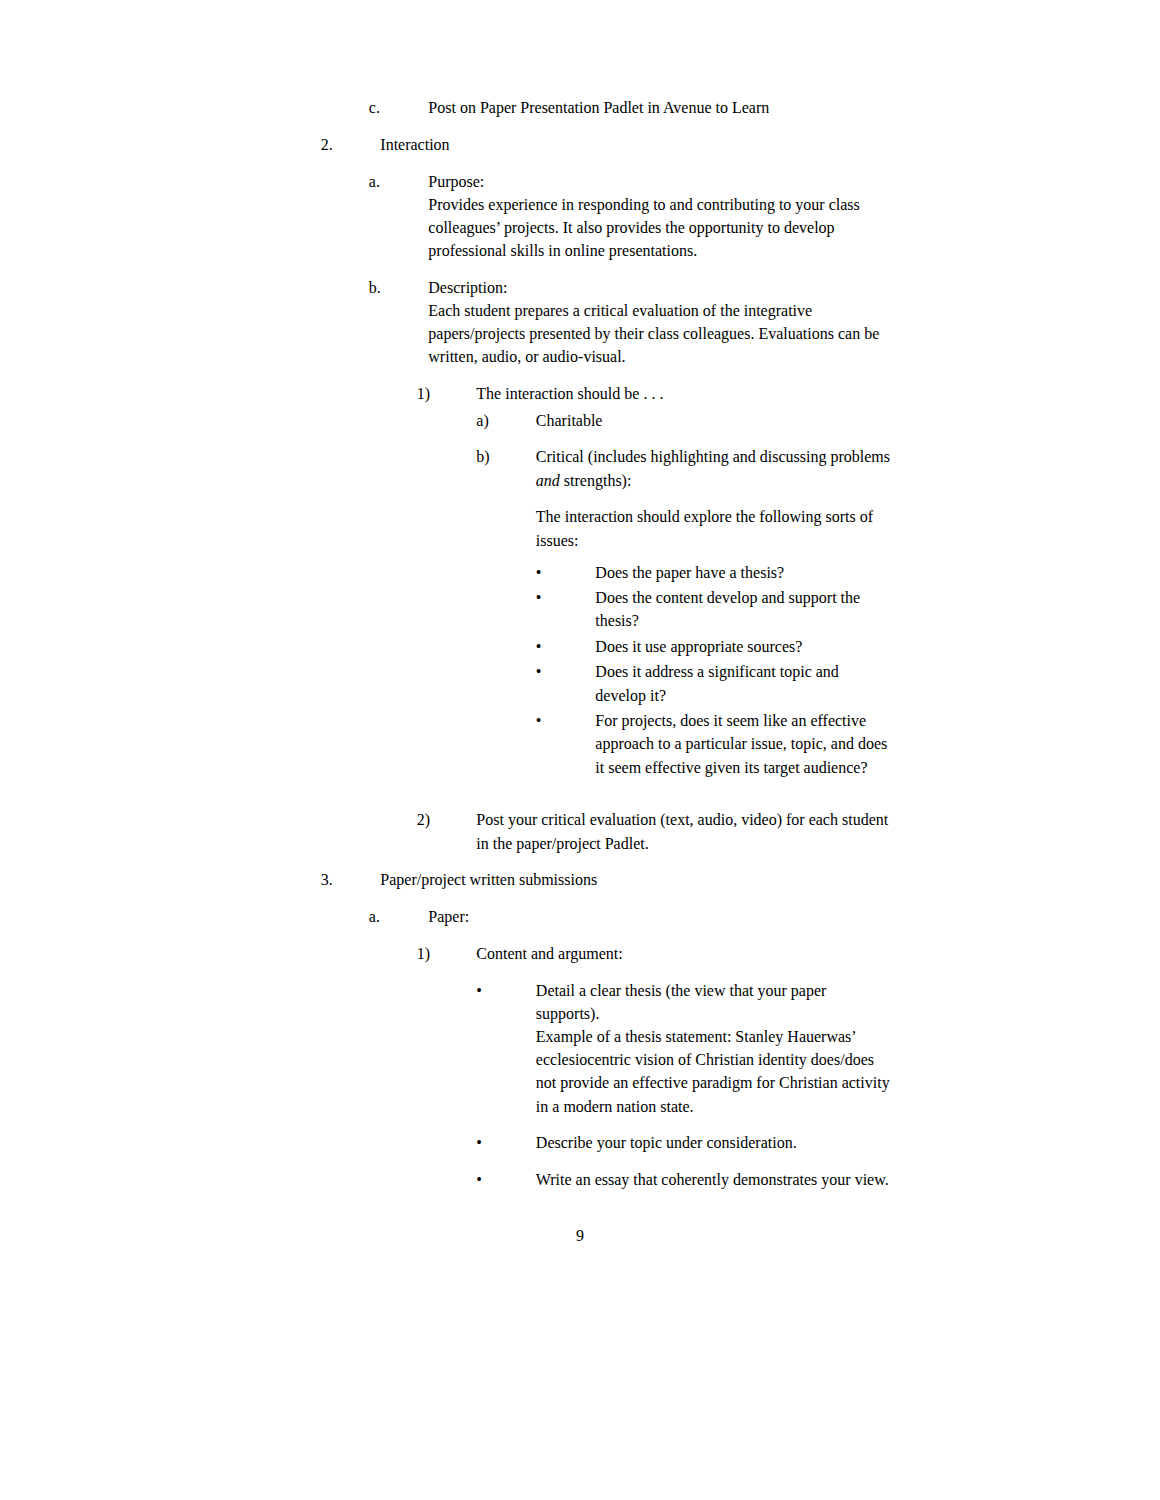c.
Post on Paper Presentation Padlet in Avenue to Learn
2.
Interaction
a.
Purpose:
Provides experience in responding to and contributing to your class colleagues’ projects. It also provides the opportunity to develop professional skills in online presentations.
b.
Description:
Each student prepares a critical evaluation of the integrative papers/projects presented by their class colleagues. Evaluations can be written, audio, or audio-visual.
1)
The interaction should be . . .
a)
Charitable
b)
Critical (includes highlighting and discussing problems and strengths):
The interaction should explore the following sorts of issues:
•Does the paper have a thesis?
•Does the content develop and support the thesis?
•Does it use appropriate sources?
•Does it address a significant topic and develop it?
•For projects, does it seem like an effective approach to a particular issue, topic, and does it seem effective given its target audience?
2)
Post your critical evaluation (text, audio, video) for each student in the paper/project Padlet.
3.
Paper/project written submissions
a.
Paper:
1)
Content and argument:
• Detail a clear thesis (the view that your paper supports).
Example of a thesis statement: Stanley Hauerwas’ ecclesiocentric vision of Christian identity does/does not provide an effective paradigm for Christian activity in a modern nation state.
• Describe your topic under consideration.
• Write an essay that coherently demonstrates your view.
9